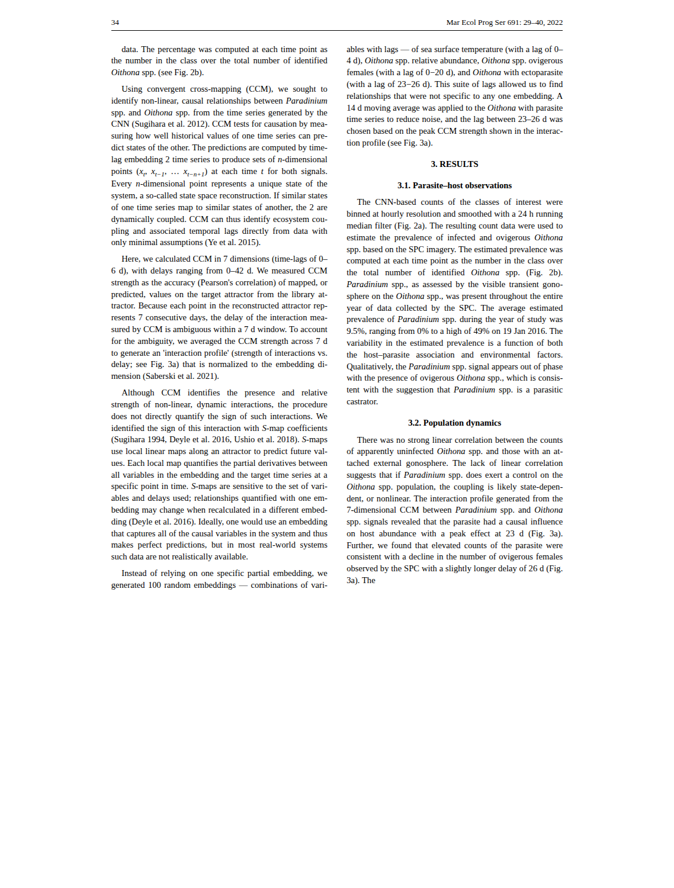34 Mar Ecol Prog Ser 691: 29–40, 2022
data. The percentage was computed at each time point as the number in the class over the total number of identified Oithona spp. (see Fig. 2b).
Using convergent cross-mapping (CCM), we sought to identify non-linear, causal relationships between Paradinium spp. and Oithona spp. from the time series generated by the CNN (Sugihara et al. 2012). CCM tests for causation by measuring how well historical values of one time series can predict states of the other. The predictions are computed by time-lag embedding 2 time series to produce sets of n-dimensional points (xt, xt−1, … xt−n+1) at each time t for both signals. Every n-dimensional point represents a unique state of the system, a so-called state space reconstruction. If similar states of one time series map to similar states of another, the 2 are dynamically coupled. CCM can thus identify ecosystem coupling and associated temporal lags directly from data with only minimal assumptions (Ye et al. 2015).
Here, we calculated CCM in 7 dimensions (time-lags of 0–6 d), with delays ranging from 0–42 d. We measured CCM strength as the accuracy (Pearson's correlation) of mapped, or predicted, values on the target attractor from the library attractor. Because each point in the reconstructed attractor represents 7 consecutive days, the delay of the interaction measured by CCM is ambiguous within a 7 d window. To account for the ambiguity, we averaged the CCM strength across 7 d to generate an 'interaction profile' (strength of interactions vs. delay; see Fig. 3a) that is normalized to the embedding dimension (Saberski et al. 2021).
Although CCM identifies the presence and relative strength of non-linear, dynamic interactions, the procedure does not directly quantify the sign of such interactions. We identified the sign of this interaction with S-map coefficients (Sugihara 1994, Deyle et al. 2016, Ushio et al. 2018). S-maps use local linear maps along an attractor to predict future values. Each local map quantifies the partial derivatives between all variables in the embedding and the target time series at a specific point in time. S-maps are sensitive to the set of variables and delays used; relationships quantified with one embedding may change when recalculated in a different embedding (Deyle et al. 2016). Ideally, one would use an embedding that captures all of the causal variables in the system and thus makes perfect predictions, but in most real-world systems such data are not realistically available.
Instead of relying on one specific partial embedding, we generated 100 random embeddings — combinations of variables with lags — of sea surface temperature (with a lag of 0–4 d), Oithona spp. relative abundance, Oithona spp. ovigerous females (with a lag of 0−20 d), and Oithona with ectoparasite (with a lag of 23−26 d). This suite of lags allowed us to find relationships that were not specific to any one embedding. A 14 d moving average was applied to the Oithona with parasite time series to reduce noise, and the lag between 23–26 d was chosen based on the peak CCM strength shown in the interaction profile (see Fig. 3a).
3. RESULTS
3.1. Parasite–host observations
The CNN-based counts of the classes of interest were binned at hourly resolution and smoothed with a 24 h running median filter (Fig. 2a). The resulting count data were used to estimate the prevalence of infected and ovigerous Oithona spp. based on the SPC imagery. The estimated prevalence was computed at each time point as the number in the class over the total number of identified Oithona spp. (Fig. 2b). Paradinium spp., as assessed by the visible transient gonosphere on the Oithona spp., was present throughout the entire year of data collected by the SPC. The average estimated prevalence of Paradinium spp. during the year of study was 9.5%, ranging from 0% to a high of 49% on 19 Jan 2016. The variability in the estimated prevalence is a function of both the host–parasite association and environmental factors. Qualitatively, the Paradinium spp. signal appears out of phase with the presence of ovigerous Oithona spp., which is consistent with the suggestion that Paradinium spp. is a parasitic castrator.
3.2. Population dynamics
There was no strong linear correlation between the counts of apparently uninfected Oithona spp. and those with an attached external gonosphere. The lack of linear correlation suggests that if Paradinium spp. does exert a control on the Oithona spp. population, the coupling is likely state-dependent, or nonlinear. The interaction profile generated from the 7-dimensional CCM between Paradinium spp. and Oithona spp. signals revealed that the parasite had a causal influence on host abundance with a peak effect at 23 d (Fig. 3a). Further, we found that elevated counts of the parasite were consistent with a decline in the number of ovigerous females observed by the SPC with a slightly longer delay of 26 d (Fig. 3a). The